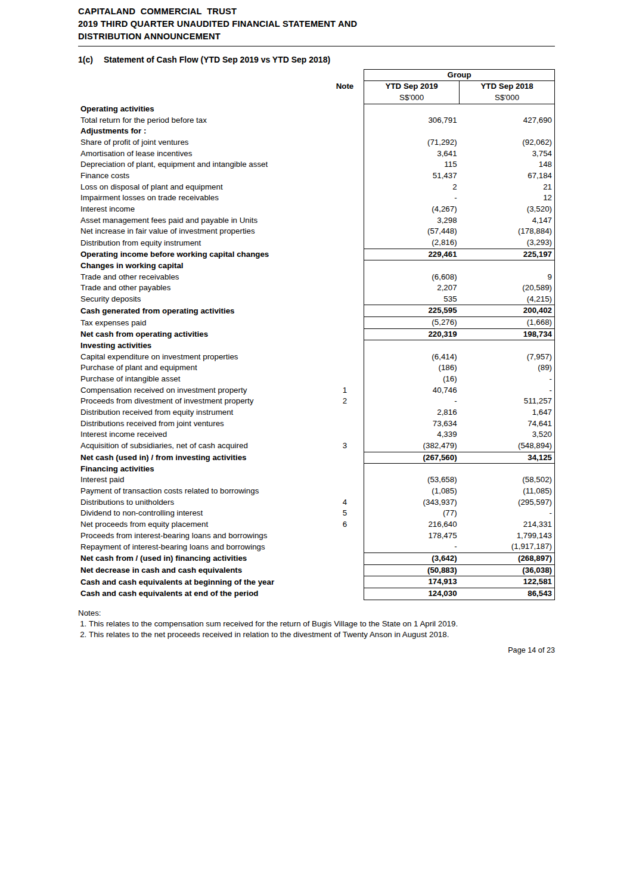CAPITALAND COMMERCIAL TRUST
2019 THIRD QUARTER UNAUDITED FINANCIAL STATEMENT AND
DISTRIBUTION ANNOUNCEMENT
1(c) Statement of Cash Flow (YTD Sep 2019 vs YTD Sep 2018)
| | | Group |
| --- | --- | --- |
| | Note | YTD Sep 2019 | YTD Sep 2018 |
| | | S$'000 | S$'000 |
| Operating activities | | | |
| Total return for the period before tax | | 306,791 | 427,690 |
| Adjustments for : | | | |
| Share of profit of joint ventures | | (71,292) | (92,062) |
| Amortisation of lease incentives | | 3,641 | 3,754 |
| Depreciation of plant, equipment and intangible asset | | 115 | 148 |
| Finance costs | | 51,437 | 67,184 |
| Loss on disposal of plant and equipment | | 2 | 21 |
| Impairment losses on trade receivables | | - | 12 |
| Interest income | | (4,267) | (3,520) |
| Asset management fees paid and payable in Units | | 3,298 | 4,147 |
| Net increase in fair value of investment properties | | (57,448) | (178,884) |
| Distribution from equity instrument | | (2,816) | (3,293) |
| Operating income before working capital changes | | 229,461 | 225,197 |
| Changes in working capital | | | |
| Trade and other receivables | | (6,608) | 9 |
| Trade and other payables | | 2,207 | (20,589) |
| Security deposits | | 535 | (4,215) |
| Cash generated from operating activities | | 225,595 | 200,402 |
| Tax expenses paid | | (5,276) | (1,668) |
| Net cash from operating activities | | 220,319 | 198,734 |
| Investing activities | | | |
| Capital expenditure on investment properties | | (6,414) | (7,957) |
| Purchase of plant and equipment | | (186) | (89) |
| Purchase of intangible asset | | (16) | - |
| Compensation received on investment property | 1 | 40,746 | - |
| Proceeds from divestment of investment property | 2 | - | 511,257 |
| Distribution received from equity instrument | | 2,816 | 1,647 |
| Distributions received from joint ventures | | 73,634 | 74,641 |
| Interest income received | | 4,339 | 3,520 |
| Acquisition of subsidiaries, net of cash acquired | 3 | (382,479) | (548,894) |
| Net cash (used in) / from investing activities | | (267,560) | 34,125 |
| Financing activities | | | |
| Interest paid | | (53,658) | (58,502) |
| Payment of transaction costs related to borrowings | | (1,085) | (11,085) |
| Distributions to unitholders | 4 | (343,937) | (295,597) |
| Dividend to non-controlling interest | 5 | (77) | - |
| Net proceeds from equity placement | 6 | 216,640 | 214,331 |
| Proceeds from interest-bearing loans and borrowings | | 178,475 | 1,799,143 |
| Repayment of interest-bearing loans and borrowings | | - | (1,917,187) |
| Net cash from / (used in) financing activities | | (3,642) | (268,897) |
| Net decrease in cash and cash equivalents | | (50,883) | (36,038) |
| Cash and cash equivalents at beginning of the year | | 174,913 | 122,581 |
| Cash and cash equivalents at end of the period | | 124,030 | 86,543 |
Notes:
This relates to the compensation sum received for the return of Bugis Village to the State on 1 April 2019.
This relates to the net proceeds received in relation to the divestment of Twenty Anson in August 2018.
Page 14 of 23